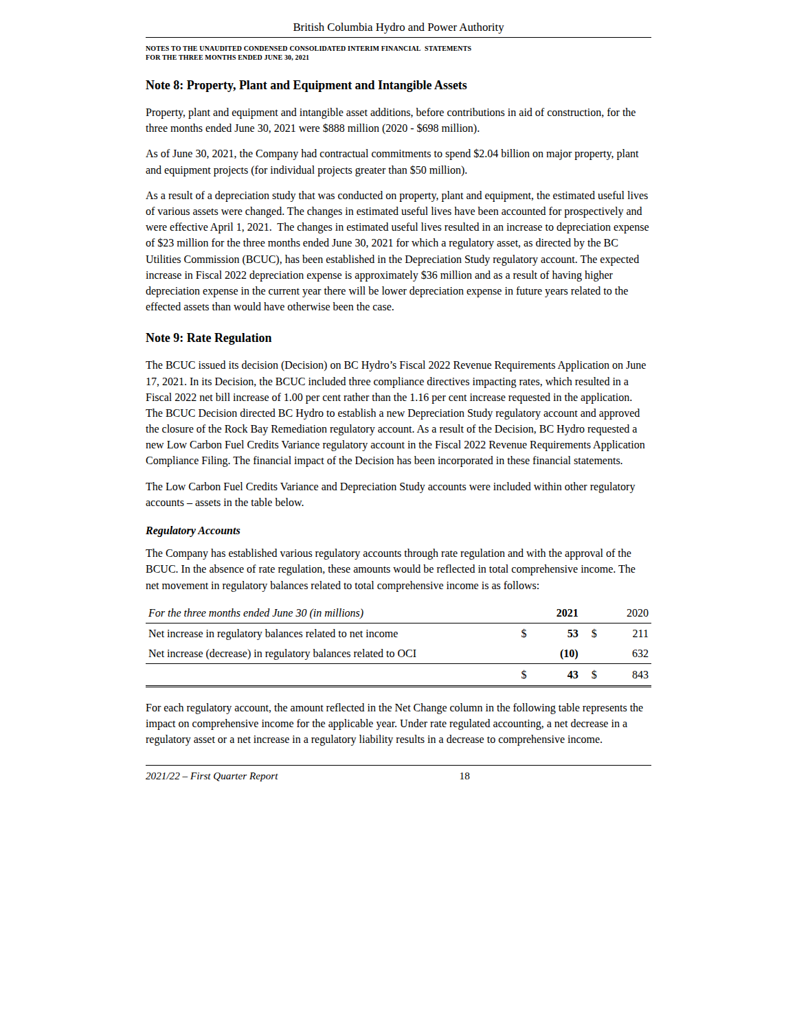British Columbia Hydro and Power Authority
Notes to the Unaudited Condensed Consolidated Interim Financial Statements
For the Three Months Ended June 30, 2021
Note 8: Property, Plant and Equipment and Intangible Assets
Property, plant and equipment and intangible asset additions, before contributions in aid of construction, for the three months ended June 30, 2021 were $888 million (2020 - $698 million).
As of June 30, 2021, the Company had contractual commitments to spend $2.04 billion on major property, plant and equipment projects (for individual projects greater than $50 million).
As a result of a depreciation study that was conducted on property, plant and equipment, the estimated useful lives of various assets were changed. The changes in estimated useful lives have been accounted for prospectively and were effective April 1, 2021. The changes in estimated useful lives resulted in an increase to depreciation expense of $23 million for the three months ended June 30, 2021 for which a regulatory asset, as directed by the BC Utilities Commission (BCUC), has been established in the Depreciation Study regulatory account. The expected increase in Fiscal 2022 depreciation expense is approximately $36 million and as a result of having higher depreciation expense in the current year there will be lower depreciation expense in future years related to the effected assets than would have otherwise been the case.
Note 9: Rate Regulation
The BCUC issued its decision (Decision) on BC Hydro’s Fiscal 2022 Revenue Requirements Application on June 17, 2021. In its Decision, the BCUC included three compliance directives impacting rates, which resulted in a Fiscal 2022 net bill increase of 1.00 per cent rather than the 1.16 per cent increase requested in the application. The BCUC Decision directed BC Hydro to establish a new Depreciation Study regulatory account and approved the closure of the Rock Bay Remediation regulatory account. As a result of the Decision, BC Hydro requested a new Low Carbon Fuel Credits Variance regulatory account in the Fiscal 2022 Revenue Requirements Application Compliance Filing. The financial impact of the Decision has been incorporated in these financial statements.
The Low Carbon Fuel Credits Variance and Depreciation Study accounts were included within other regulatory accounts – assets in the table below.
Regulatory Accounts
The Company has established various regulatory accounts through rate regulation and with the approval of the BCUC. In the absence of rate regulation, these amounts would be reflected in total comprehensive income. The net movement in regulatory balances related to total comprehensive income is as follows:
| For the three months ended June 30 (in millions) | 2021 | 2020 |
| --- | --- | --- |
| Net increase in regulatory balances related to net income | $ | 53 | $ | 211 |
| Net increase (decrease) in regulatory balances related to OCI | | (10) | | 632 |
| | $ | 43 | $ | 843 |
For each regulatory account, the amount reflected in the Net Change column in the following table represents the impact on comprehensive income for the applicable year. Under rate regulated accounting, a net decrease in a regulatory asset or a net increase in a regulatory liability results in a decrease to comprehensive income.
2021/22 – First Quarter Report 18